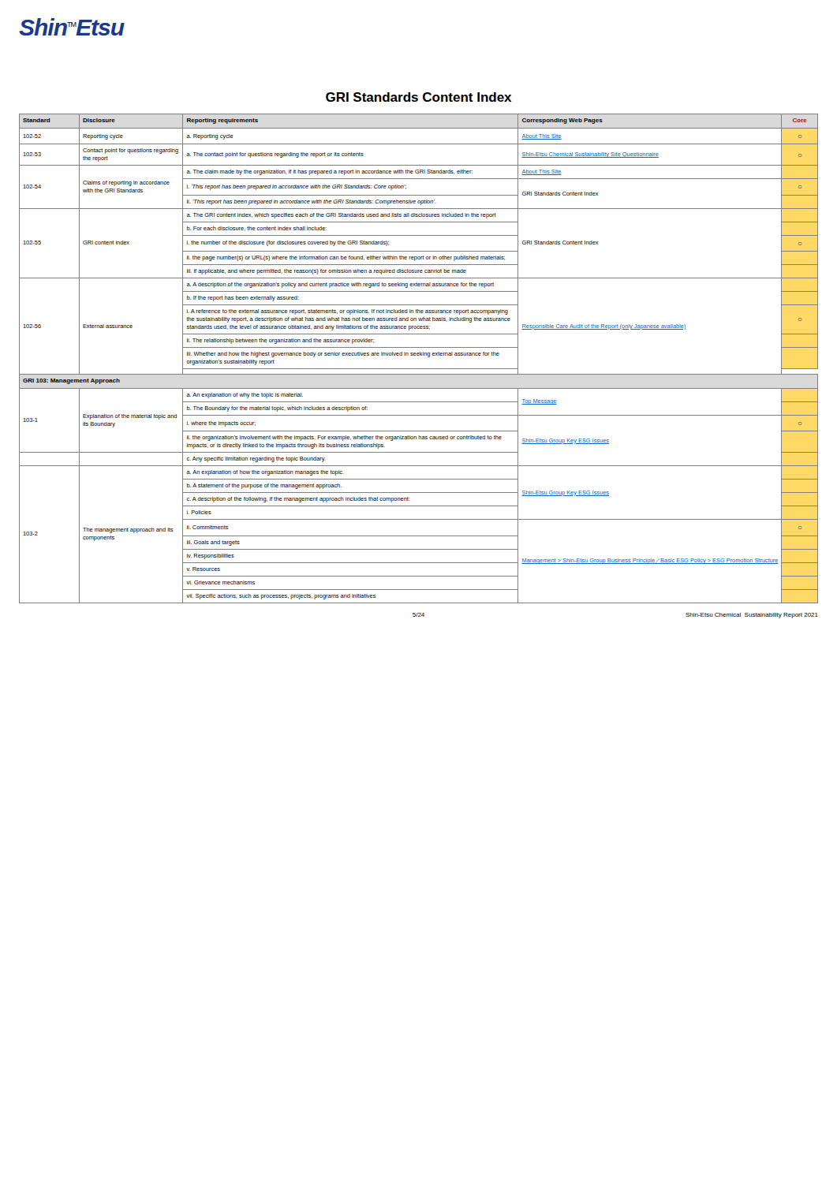Shin TM Etsu
GRI Standards Content Index
| Standard | Disclosure | Reporting requirements | Corresponding Web Pages | Core |
| --- | --- | --- | --- | --- |
| 102-52 | Reporting cycle | a. Reporting cycle | About This Site | ○ |
| 102-53 | Contact point for questions regarding the report | a. The contact point for questions regarding the report or its contents | Shin-Etsu Chemical Sustainability Site Questionnaire | ○ |
| 102-54 | Claims of reporting in accordance with the GRI Standards | a. The claim made by the organization, if it has prepared a report in accordance with the GRI Standards, either: | About This Site | |
| i. 'This report has been prepared in accordance with the GRI Standards: Core option' ; | GRI Standards Content Index | ○ |
| ii. 'This report has been prepared in accordance with the GRI Standards: Comprehensive option' . | |
| 102-55 | GRI content index | a. The GRI content index, which specifies each of the GRI Standards used and lists all disclosures included in the report | GRI Standards Content Index | |
| b. For each disclosure, the content index shall include: | |
| i. the number of the disclosure (for disclosures covered by the GRI Standards); | ○ |
| ii. the page number(s) or URL(s) where the information can be found, either within the report or in other published materials; | |
| iii. if applicable, and where permitted, the reason(s) for omission when a required disclosure cannot be made | |
| 102-56 | External assurance | a. A description of the organization's policy and current practice with regard to seeking external assurance for the report | Responsible Care Audit of the Report (only Japanese available) | |
| b. If the report has been externally assured: | |
| i. A reference to the external assurance report, statements, or opinions. If not included in the assurance report accompanying the sustainability report, a description of what has and what has not been assured and on what basis, including the assurance standards used, the level of assurance obtained, and any limitations of the assurance process; | ○ |
| ii. The relationship between the organization and the assurance provider; | |
| iii. Whether and how the highest governance body or senior executives are involved in seeking external assurance for the organization's sustainability report | |
| GRI 103: Management Approach |
| 103-1 | Explanation of the material topic and its Boundary | a. An explanation of why the topic is material. | Top Message | |
| b. The Boundary for the material topic, which includes a description of: | |
| i. where the impacts occur; | Shin-Etsu Group Key ESG Issues | ○ |
| ii. the organization's involvement with the impacts. For example, whether the organization has caused or contributed to the impacts, or is directly linked to the impacts through its business relationships. | |
| | | c. Any specific limitation regarding the topic Boundary. | |
| 103-2 | The management approach and its components | a. An explanation of how the organization manages the topic. | Shin-Etsu Group Key ESG Issues | |
| b. A statement of the purpose of the management approach. | |
| c. A description of the following, if the management approach includes that component: | |
| i. Policies | |
| ii. Commitments | Management > Shin-Etsu Group Business Principle／Basic ESG Policy > ESG Promotion Structure | ○ |
| iii. Goals and targets | |
| iv. Responsibilities | |
| v. Resources | |
| vi. Grievance mechanisms | |
| vii. Specific actions, such as processes, projects, programs and initiatives | |
5/24
Shin-Etsu Chemical Sustainability Report 2021